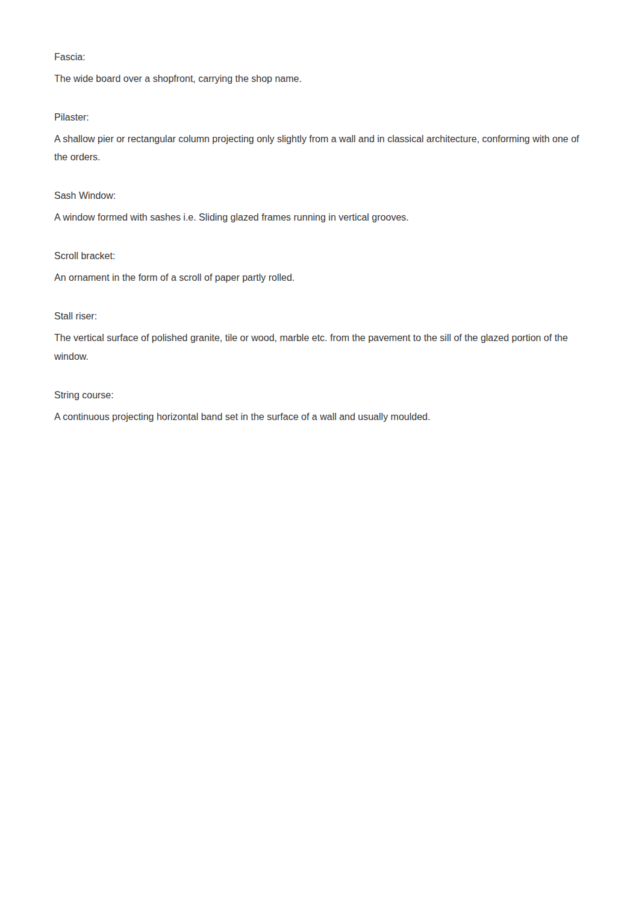Fascia:
The wide board over a shopfront, carrying the shop name.
Pilaster:
A shallow pier or rectangular column projecting only slightly from a wall and in classical architecture, conforming with one of the orders.
Sash Window:
A window formed with sashes i.e. Sliding glazed frames running in vertical grooves.
Scroll bracket:
An ornament in the form of a scroll of paper partly rolled.
Stall riser:
The vertical surface of polished granite, tile or wood, marble etc. from the pavement to the sill of the glazed portion of the window.
String course:
A continuous projecting horizontal band set in the surface of a wall and usually moulded.